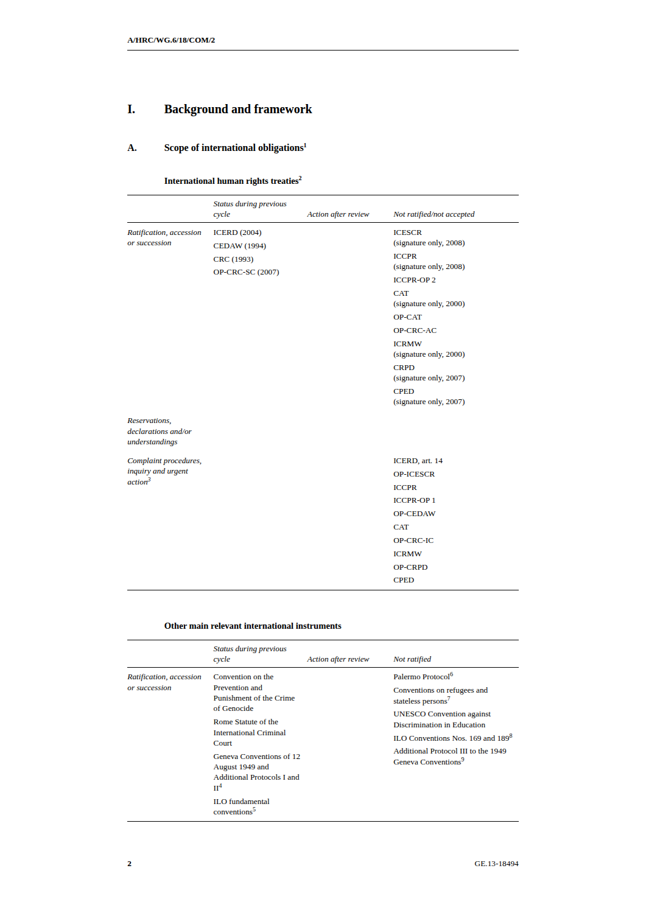A/HRC/WG.6/18/COM/2
I. Background and framework
A. Scope of international obligations1
International human rights treaties2
| | Status during previous cycle | Action after review | Not ratified/not accepted |
| --- | --- | --- | --- |
| Ratification, accession or succession | ICERD (2004) CEDAW (1994) CRC (1993) OP-CRC-SC (2007) | | ICESCR (signature only, 2008) ICCPR (signature only, 2008) ICCPR-OP 2 CAT (signature only, 2000) OP-CAT OP-CRC-AC ICRMW (signature only, 2000) CRPD (signature only, 2007) CPED (signature only, 2007) |
| Reservations, declarations and/or understandings | | | |
| Complaint procedures, inquiry and urgent action 3 | | | ICERD, art. 14 OP-ICESCR ICCPR ICCPR-OP 1 OP-CEDAW CAT OP-CRC-IC ICRMW OP-CRPD CPED |
Other main relevant international instruments
| | Status during previous cycle | Action after review | Not ratified |
| --- | --- | --- | --- |
| Ratification, accession or succession | Convention on the Prevention and Punishment of the Crime of Genocide Rome Statute of the International Criminal Court Geneva Conventions of 12 August 1949 and Additional Protocols I and II 4 ILO fundamental conventions 5 | | Palermo Protocol 6 Conventions on refugees and stateless persons 7 UNESCO Convention against Discrimination in Education ILO Conventions Nos. 169 and 189 8 Additional Protocol III to the 1949 Geneva Conventions 9 |
2 GE.13-18494